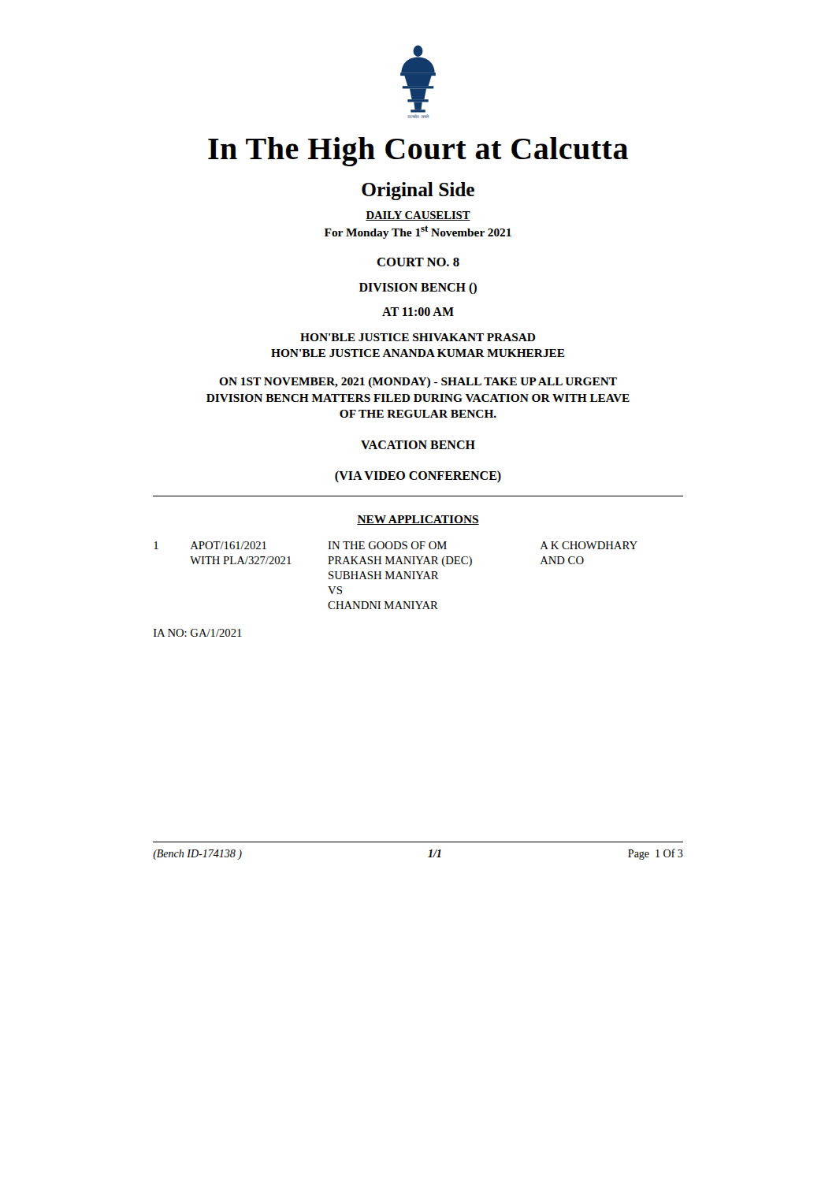In The High Court at Calcutta
Original Side
DAILY CAUSELIST
For Monday The 1st November 2021
COURT NO. 8
DIVISION BENCH ()
AT 11:00 AM
HON'BLE JUSTICE SHIVAKANT PRASAD
HON'BLE JUSTICE ANANDA KUMAR MUKHERJEE
ON 1ST NOVEMBER, 2021 (MONDAY) - SHALL TAKE UP ALL URGENT
DIVISION BENCH MATTERS FILED DURING VACATION OR WITH LEAVE
OF THE REGULAR BENCH.
VACATION BENCH
(VIA VIDEO CONFERENCE)
NEW APPLICATIONS
| 1 | APOT/161/2021 WITH PLA/327/2021 | IN THE GOODS OF OM PRAKASH MANIYAR (DEC) SUBHASH MANIYAR VS CHANDNI MANIYAR | A K CHOWDHARY AND CO |
IA NO: GA/1/2021
(Bench ID-174138 ) 1/1 Page 1 Of 3